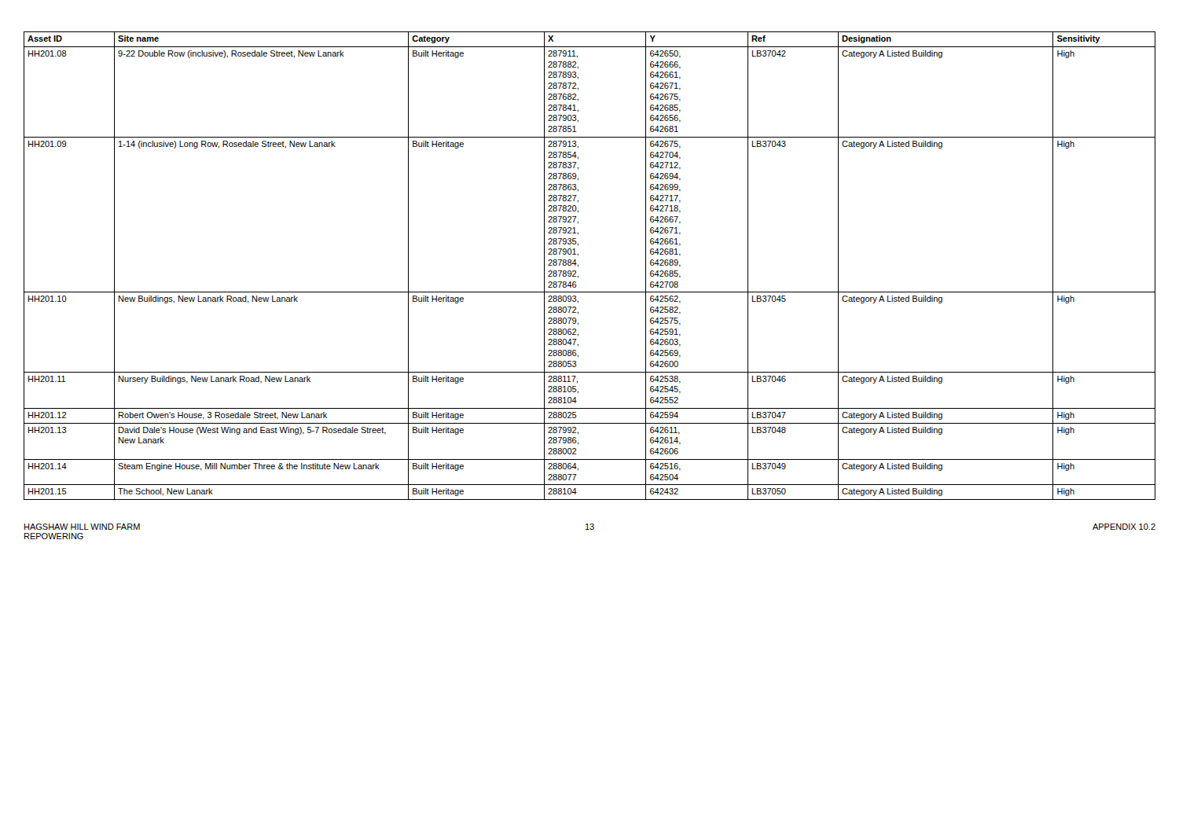| Asset ID | Site name | Category | X | Y | Ref | Designation | Sensitivity |
| --- | --- | --- | --- | --- | --- | --- | --- |
| HH201.08 | 9-22 Double Row (inclusive), Rosedale Street, New Lanark | Built Heritage | 287911, 287882, 287893, 287872, 287682, 287841, 287903, 287851 | 642650, 642666, 642661, 642671, 642675, 642685, 642656, 642681 | LB37042 | Category A Listed Building | High |
| HH201.09 | 1-14 (inclusive) Long Row, Rosedale Street, New Lanark | Built Heritage | 287913, 287854, 287837, 287869, 287863, 287827, 287820, 287927, 287921, 287935, 287901, 287884, 287892, 287846 | 642675, 642704, 642712, 642694, 642699, 642717, 642718, 642667, 642671, 642661, 642681, 642689, 642685, 642708 | LB37043 | Category A Listed Building | High |
| HH201.10 | New Buildings, New Lanark Road, New Lanark | Built Heritage | 288093, 288072, 288079, 288062, 288047, 288086, 288053 | 642562, 642582, 642575, 642591, 642603, 642569, 642600 | LB37045 | Category A Listed Building | High |
| HH201.11 | Nursery Buildings, New Lanark Road, New Lanark | Built Heritage | 288117, 288105, 288104 | 642538, 642545, 642552 | LB37046 | Category A Listed Building | High |
| HH201.12 | Robert Owen's House, 3 Rosedale Street, New Lanark | Built Heritage | 288025 | 642594 | LB37047 | Category A Listed Building | High |
| HH201.13 | David Dale's House (West Wing and East Wing), 5-7 Rosedale Street, New Lanark | Built Heritage | 287992, 287986, 288002 | 642611, 642614, 642606 | LB37048 | Category A Listed Building | High |
| HH201.14 | Steam Engine House, Mill Number Three & the Institute New Lanark | Built Heritage | 288064, 288077 | 642516, 642504 | LB37049 | Category A Listed Building | High |
| HH201.15 | The School, New Lanark | Built Heritage | 288104 | 642432 | LB37050 | Category A Listed Building | High |
HAGSHAW HILL WIND FARMREPOWERING 13 APPENDIX 10.2